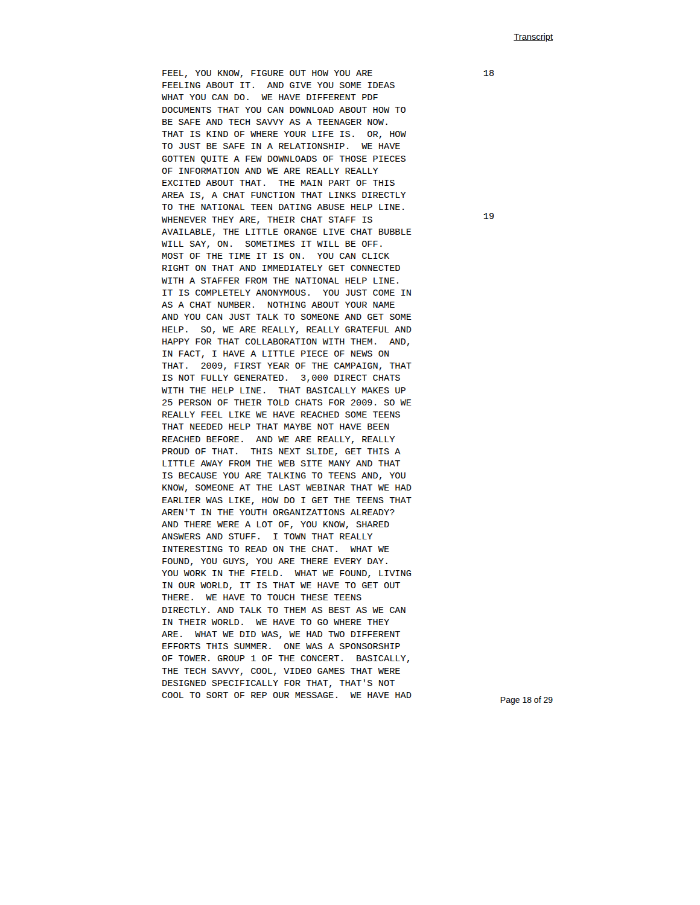Transcript
18
19
FEEL, YOU KNOW, FIGURE OUT HOW YOU ARE
FEELING ABOUT IT.  AND GIVE YOU SOME IDEAS
WHAT YOU CAN DO.  WE HAVE DIFFERENT PDF
DOCUMENTS THAT YOU CAN DOWNLOAD ABOUT HOW TO
BE SAFE AND TECH SAVVY AS A TEENAGER NOW.
THAT IS KIND OF WHERE YOUR LIFE IS.  OR, HOW
TO JUST BE SAFE IN A RELATIONSHIP.  WE HAVE
GOTTEN QUITE A FEW DOWNLOADS OF THOSE PIECES
OF INFORMATION AND WE ARE REALLY REALLY
EXCITED ABOUT THAT.  THE MAIN PART OF THIS
AREA IS, A CHAT FUNCTION THAT LINKS DIRECTLY
TO THE NATIONAL TEEN DATING ABUSE HELP LINE.
WHENEVER THEY ARE, THEIR CHAT STAFF IS
AVAILABLE, THE LITTLE ORANGE LIVE CHAT BUBBLE
WILL SAY, ON.  SOMETIMES IT WILL BE OFF.
MOST OF THE TIME IT IS ON.  YOU CAN CLICK
RIGHT ON THAT AND IMMEDIATELY GET CONNECTED
WITH A STAFFER FROM THE NATIONAL HELP LINE.
IT IS COMPLETELY ANONYMOUS.  YOU JUST COME IN
AS A CHAT NUMBER.  NOTHING ABOUT YOUR NAME
AND YOU CAN JUST TALK TO SOMEONE AND GET SOME
HELP.  SO, WE ARE REALLY, REALLY GRATEFUL AND
HAPPY FOR THAT COLLABORATION WITH THEM.  AND,
IN FACT, I HAVE A LITTLE PIECE OF NEWS ON
THAT.  2009, FIRST YEAR OF THE CAMPAIGN, THAT
IS NOT FULLY GENERATED.  3,000 DIRECT CHATS
WITH THE HELP LINE.  THAT BASICALLY MAKES UP
25 PERSON OF THEIR TOLD CHATS FOR 2009. SO WE
REALLY FEEL LIKE WE HAVE REACHED SOME TEENS
THAT NEEDED HELP THAT MAYBE NOT HAVE BEEN
REACHED BEFORE.  AND WE ARE REALLY, REALLY
PROUD OF THAT.  THIS NEXT SLIDE, GET THIS A
LITTLE AWAY FROM THE WEB SITE MANY AND THAT
IS BECAUSE YOU ARE TALKING TO TEENS AND, YOU
KNOW, SOMEONE AT THE LAST WEBINAR THAT WE HAD
EARLIER WAS LIKE, HOW DO I GET THE TEENS THAT
AREN'T IN THE YOUTH ORGANIZATIONS ALREADY?
AND THERE WERE A LOT OF, YOU KNOW, SHARED
ANSWERS AND STUFF.  I TOWN THAT REALLY
INTERESTING TO READ ON THE CHAT.  WHAT WE
FOUND, YOU GUYS, YOU ARE THERE EVERY DAY.
YOU WORK IN THE FIELD.  WHAT WE FOUND, LIVING
IN OUR WORLD, IT IS THAT WE HAVE TO GET OUT
THERE.  WE HAVE TO TOUCH THESE TEENS
DIRECTLY. AND TALK TO THEM AS BEST AS WE CAN
IN THEIR WORLD.  WE HAVE TO GO WHERE THEY
ARE.  WHAT WE DID WAS, WE HAD TWO DIFFERENT
EFFORTS THIS SUMMER.  ONE WAS A SPONSORSHIP
OF TOWER. GROUP 1 OF THE CONCERT.  BASICALLY,
THE TECH SAVVY, COOL, VIDEO GAMES THAT WERE
DESIGNED SPECIFICALLY FOR THAT, THAT'S NOT
COOL TO SORT OF REP OUR MESSAGE.  WE HAVE HAD
Page 18 of 29